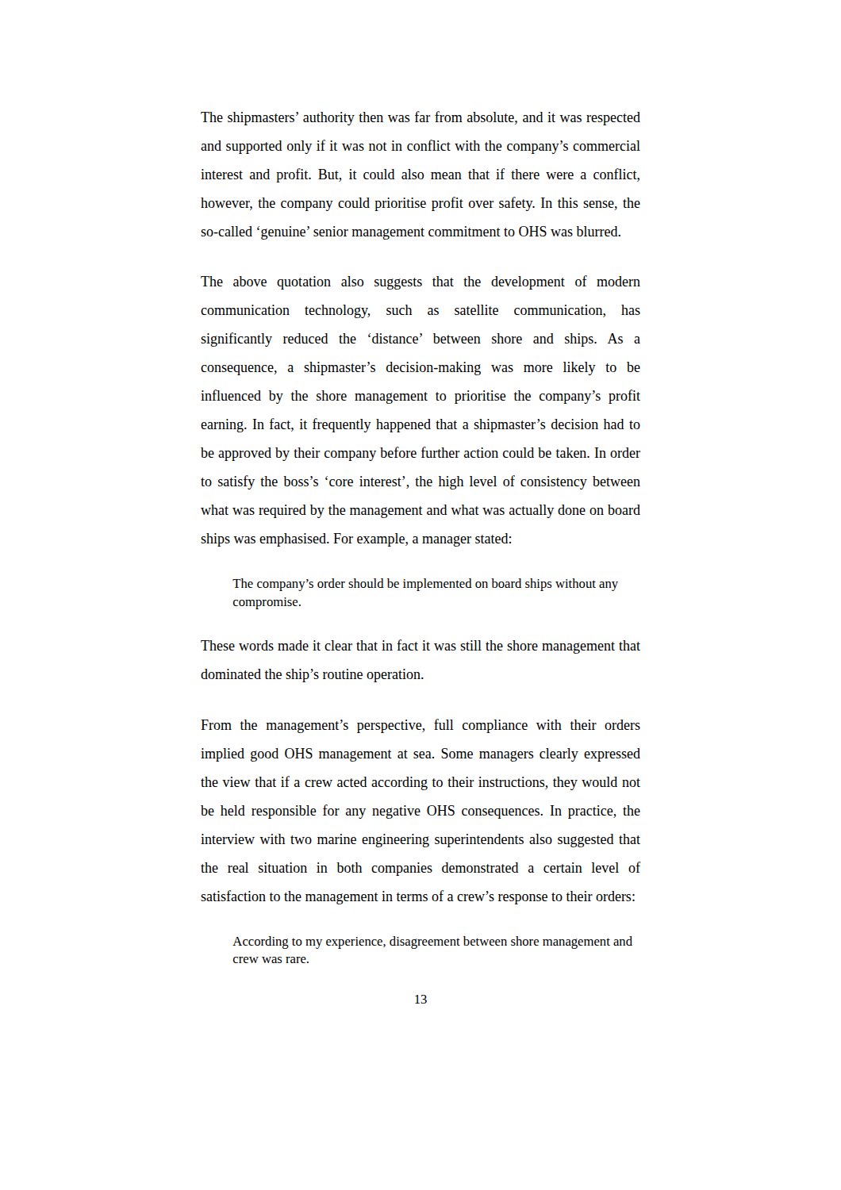The shipmasters’ authority then was far from absolute, and it was respected and supported only if it was not in conflict with the company’s commercial interest and profit. But, it could also mean that if there were a conflict, however, the company could prioritise profit over safety. In this sense, the so-called ‘genuine’ senior management commitment to OHS was blurred.
The above quotation also suggests that the development of modern communication technology, such as satellite communication, has significantly reduced the ‘distance’ between shore and ships. As a consequence, a shipmaster’s decision-making was more likely to be influenced by the shore management to prioritise the company’s profit earning. In fact, it frequently happened that a shipmaster’s decision had to be approved by their company before further action could be taken. In order to satisfy the boss’s ‘core interest’, the high level of consistency between what was required by the management and what was actually done on board ships was emphasised. For example, a manager stated:
The company’s order should be implemented on board ships without any compromise.
These words made it clear that in fact it was still the shore management that dominated the ship’s routine operation.
From the management’s perspective, full compliance with their orders implied good OHS management at sea. Some managers clearly expressed the view that if a crew acted according to their instructions, they would not be held responsible for any negative OHS consequences. In practice, the interview with two marine engineering superintendents also suggested that the real situation in both companies demonstrated a certain level of satisfaction to the management in terms of a crew’s response to their orders:
According to my experience, disagreement between shore management and crew was rare.
13